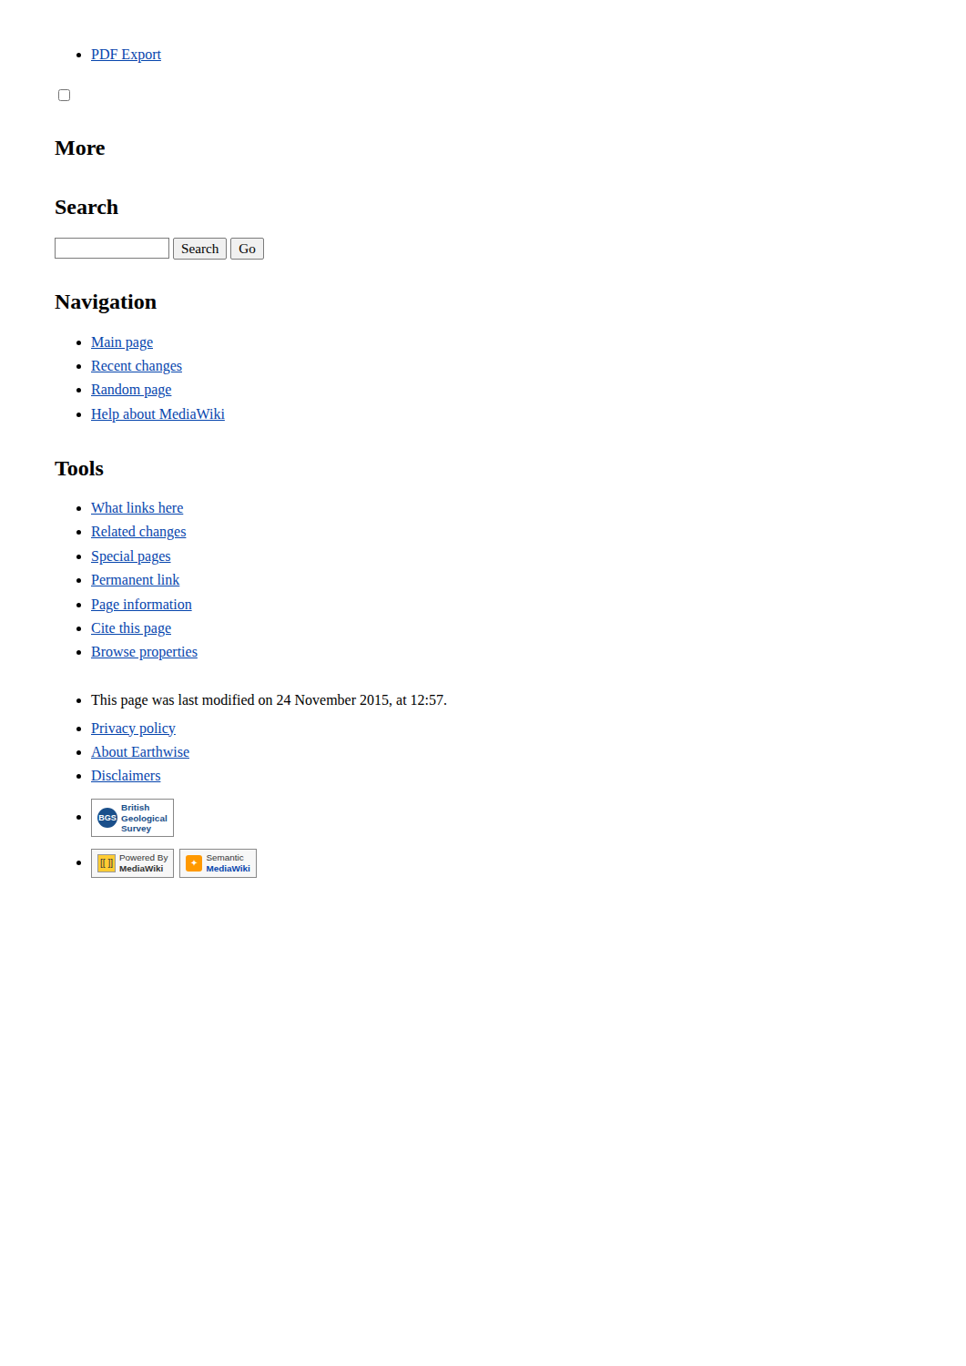PDF Export
More
Search
Navigation
Main page
Recent changes
Random page
Help about MediaWiki
Tools
What links here
Related changes
Special pages
Permanent link
Page information
Cite this page
Browse properties
This page was last modified on 24 November 2015, at 12:57.
Privacy policy
About Earthwise
Disclaimers
BGS British
Geological
Survey
[[ ]] Powered By
MediaWiki ✦Semantic
MediaWiki